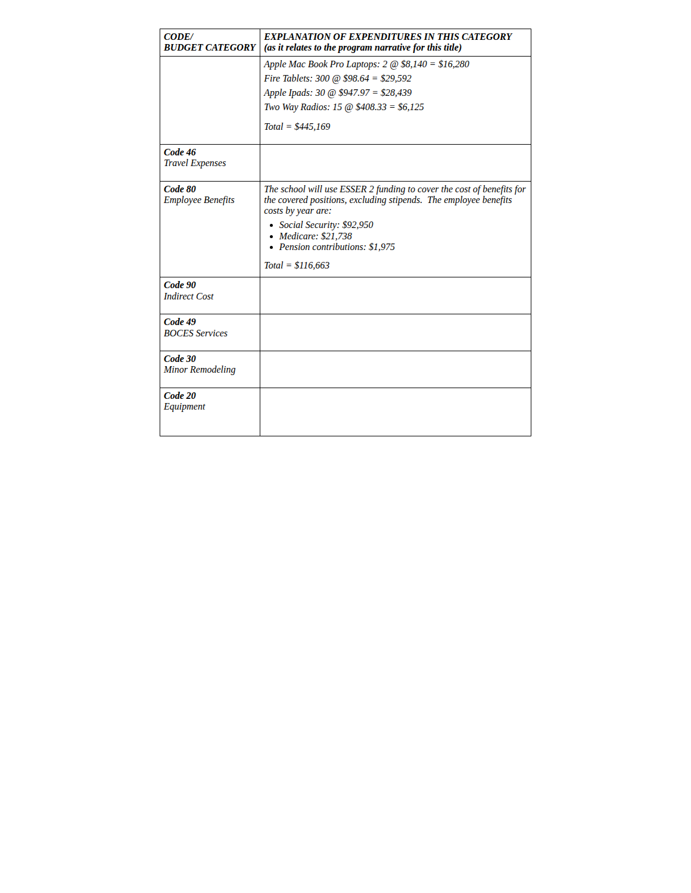| CODE/ BUDGET CATEGORY | EXPLANATION OF EXPENDITURES IN THIS CATEGORY (as it relates to the program narrative for this title) |
| --- | --- |
| | Apple Mac Book Pro Laptops: 2 @ $8,140 = $16,280 Fire Tablets: 300 @ $98.64 = $29,592 Apple Ipads: 30 @ $947.97 = $28,439 Two Way Radios: 15 @ $408.33 = $6,125 Total = $445,169 |
| Code 46 Travel Expenses | |
| Code 80 Employee Benefits | The school will use ESSER 2 funding to cover the cost of benefits for the covered positions, excluding stipends. The employee benefits costs by year are: Social Security: $92,950 Medicare: $21,738 Pension contributions: $1,975 Total = $116,663 |
| Code 90 Indirect Cost | |
| Code 49 BOCES Services | |
| Code 30 Minor Remodeling | |
| Code 20 Equipment | |